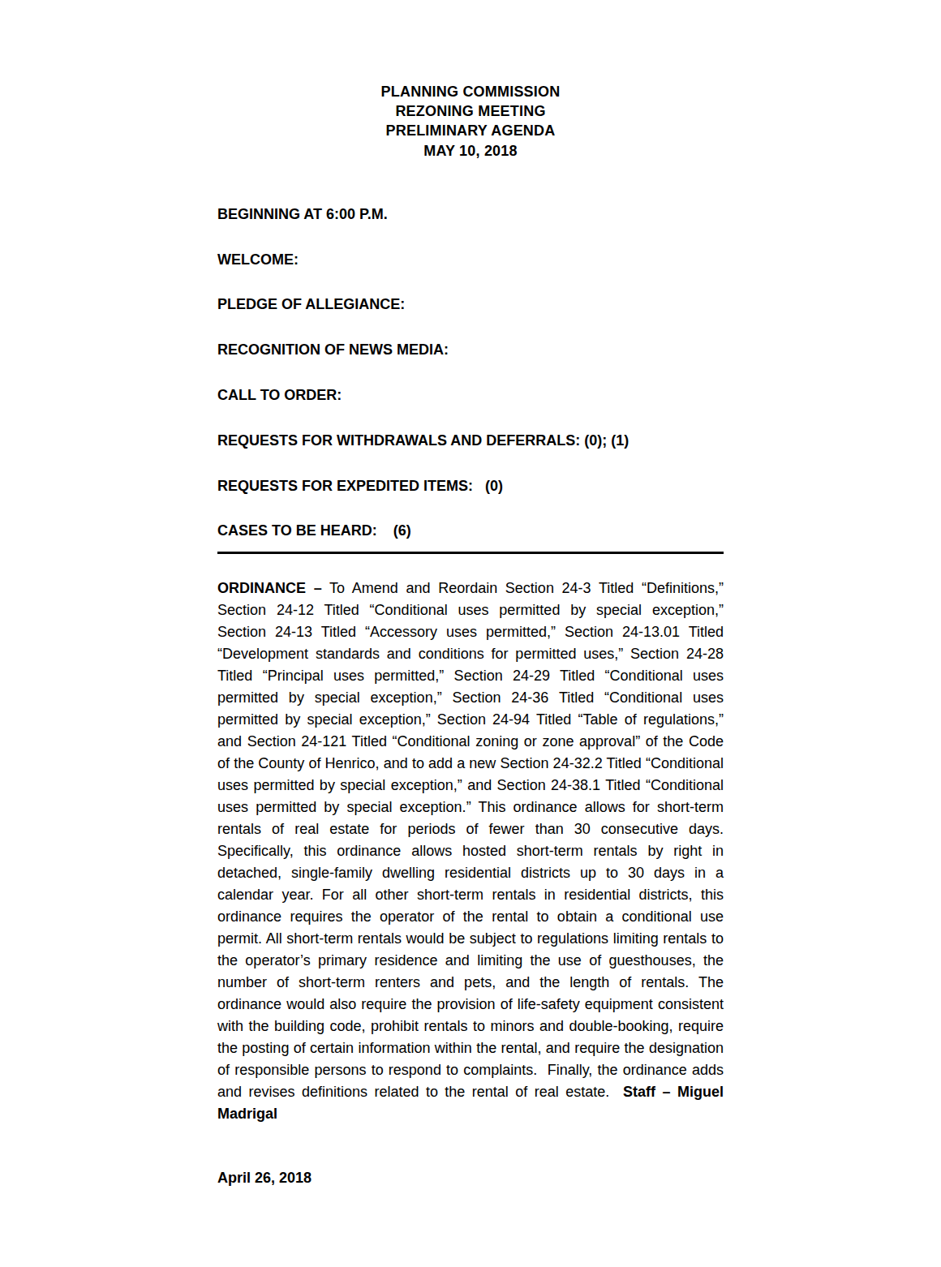PLANNING COMMISSION
REZONING MEETING
PRELIMINARY AGENDA
MAY 10, 2018
BEGINNING AT 6:00 P.M.
WELCOME:
PLEDGE OF ALLEGIANCE:
RECOGNITION OF NEWS MEDIA:
CALL TO ORDER:
REQUESTS FOR WITHDRAWALS AND DEFERRALS: (0); (1)
REQUESTS FOR EXPEDITED ITEMS: (0)
CASES TO BE HEARD: (6)
ORDINANCE – To Amend and Reordain Section 24-3 Titled “Definitions,” Section 24-12 Titled “Conditional uses permitted by special exception,” Section 24-13 Titled “Accessory uses permitted,” Section 24-13.01 Titled “Development standards and conditions for permitted uses,” Section 24-28 Titled “Principal uses permitted,” Section 24-29 Titled “Conditional uses permitted by special exception,” Section 24-36 Titled “Conditional uses permitted by special exception,” Section 24-94 Titled “Table of regulations,” and Section 24-121 Titled “Conditional zoning or zone approval” of the Code of the County of Henrico, and to add a new Section 24-32.2 Titled “Conditional uses permitted by special exception,” and Section 24-38.1 Titled “Conditional uses permitted by special exception.” This ordinance allows for short-term rentals of real estate for periods of fewer than 30 consecutive days. Specifically, this ordinance allows hosted short-term rentals by right in detached, single-family dwelling residential districts up to 30 days in a calendar year. For all other short-term rentals in residential districts, this ordinance requires the operator of the rental to obtain a conditional use permit. All short-term rentals would be subject to regulations limiting rentals to the operator’s primary residence and limiting the use of guesthouses, the number of short-term renters and pets, and the length of rentals. The ordinance would also require the provision of life-safety equipment consistent with the building code, prohibit rentals to minors and double-booking, require the posting of certain information within the rental, and require the designation of responsible persons to respond to complaints. Finally, the ordinance adds and revises definitions related to the rental of real estate. Staff – Miguel Madrigal
April 26, 2018